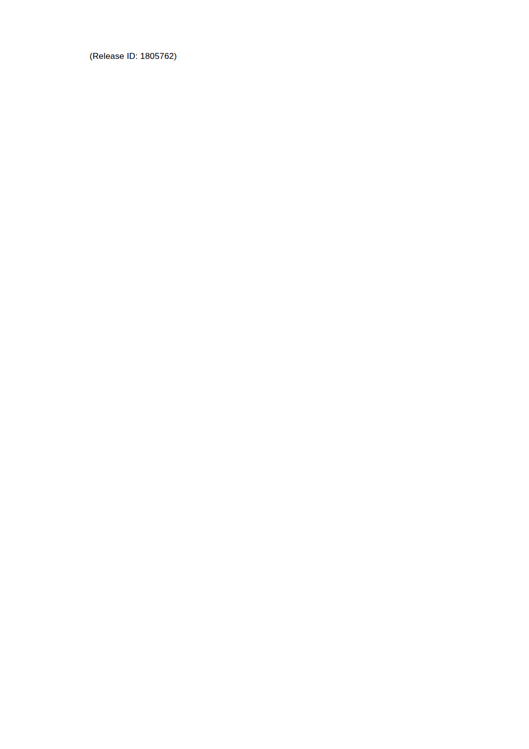(Release ID: 1805762)